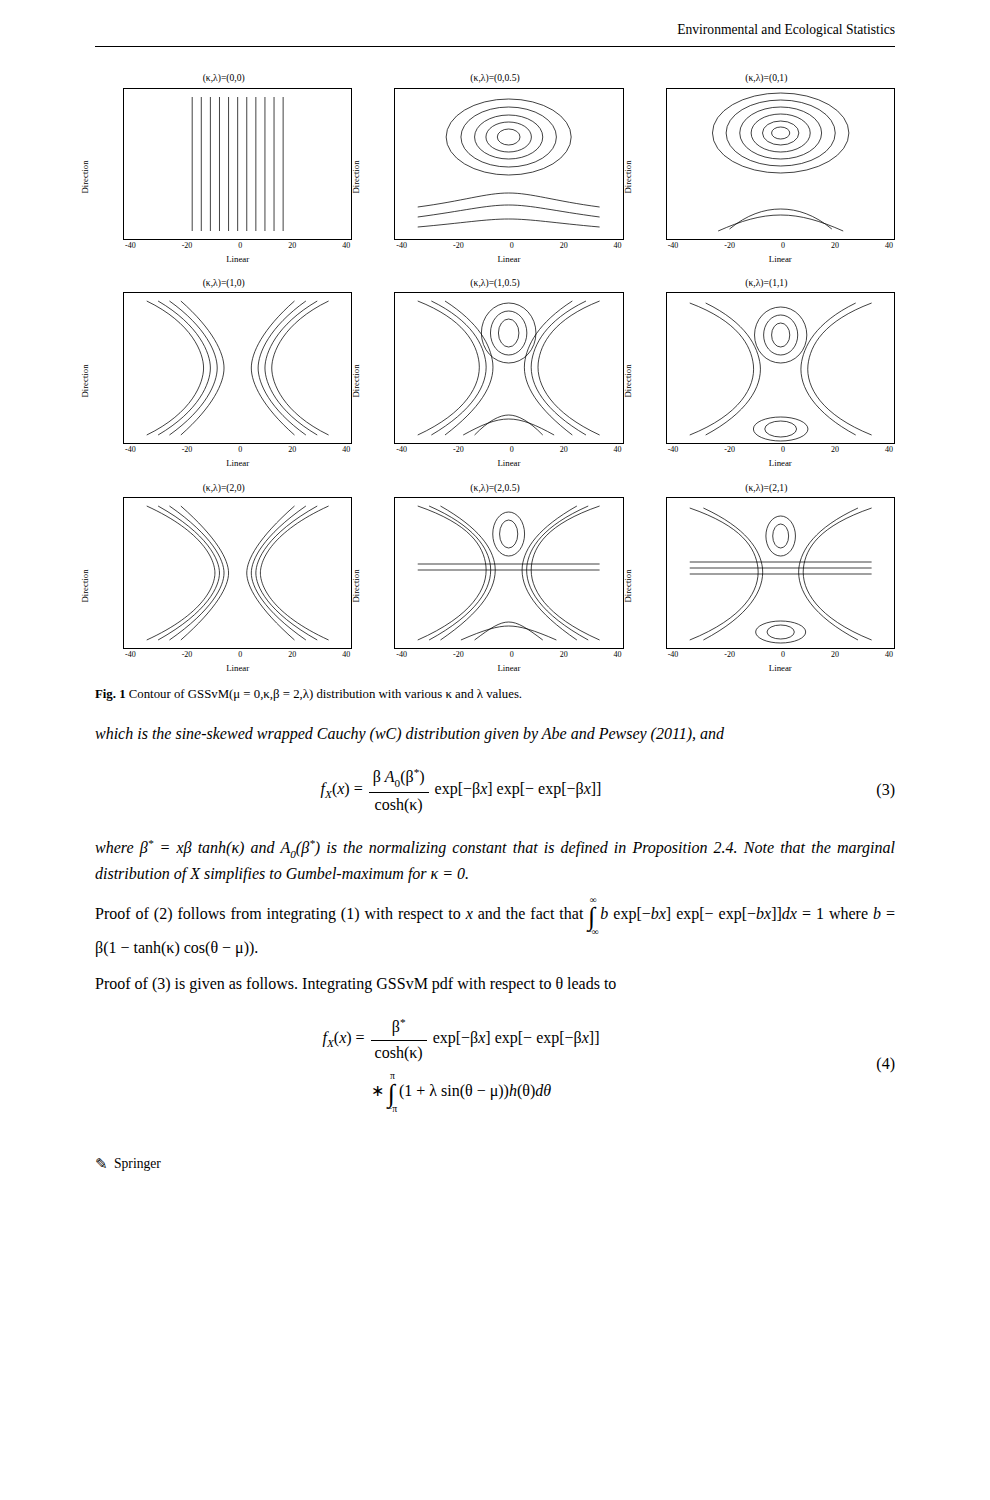Environmental and Ecological Statistics
(κ,λ)=(0,0)
Direction
-40-2002040
Linear
(κ,λ)=(0,0.5)
Direction
-40-2002040
Linear
(κ,λ)=(0,1)
Direction
-40-2002040
Linear
(κ,λ)=(1,0)
Direction
-40-2002040
Linear
(κ,λ)=(1,0.5)
Direction
-40-2002040
Linear
(κ,λ)=(1,1)
Direction
-40-2002040
Linear
(κ,λ)=(2,0)
Direction
-40-2002040
Linear
(κ,λ)=(2,0.5)
Direction
-40-2002040
Linear
(κ,λ)=(2,1)
Direction
-40-2002040
Linear
Fig. 1 Contour of GSSvM(μ = 0,κ,β = 2,λ) distribution with various κ and λ values.
which is the sine-skewed wrapped Cauchy (wC) distribution given by Abe and Pewsey (2011), and
fX(x) = β A0(β*) cosh(κ) exp[−βx] exp[− exp[−βx]]
(3)
where β* = xβ tanh(κ) and A0(β*) is the normalizing constant that is defined in Proposition 2.4. Note that the marginal distribution of X simplifies to Gumbel-maximum for κ = 0.
Proof of (2) follows from integrating (1) with respect to x and the fact that ∫∞−∞ b exp[−bx] exp[− exp[−bx]]dx = 1 where b = β(1 − tanh(κ) cos(θ − μ)).
Proof of (3) is given as follows. Integrating GSSvM pdf with respect to θ leads to
fX(x) = β* cosh(κ) exp[−βx] exp[− exp[−βx]]
∗ ∫π−π (1 + λ sin(θ − μ))h(θ)dθ
(4)
✎ Springer